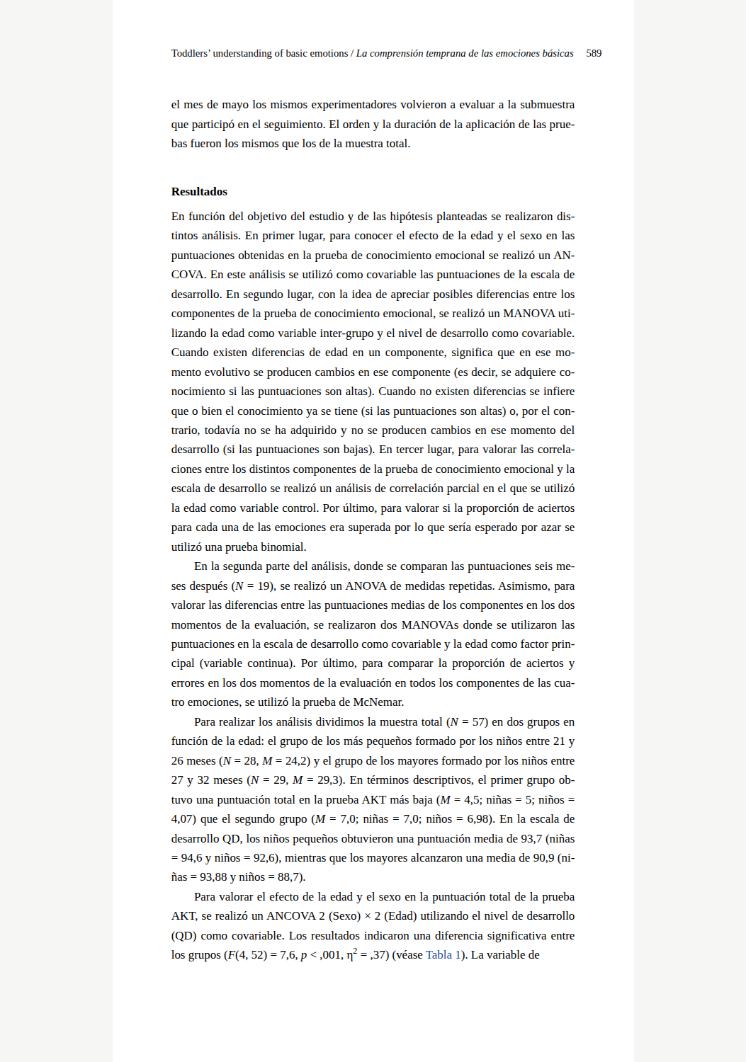Toddlers’ understanding of basic emotions / La comprensión temprana de las emociones básicas 589
el mes de mayo los mismos experimentadores volvieron a evaluar a la submuestra que participó en el seguimiento. El orden y la duración de la aplicación de las pruebas fueron los mismos que los de la muestra total.
Resultados
En función del objetivo del estudio y de las hipótesis planteadas se realizaron distintos análisis. En primer lugar, para conocer el efecto de la edad y el sexo en las puntuaciones obtenidas en la prueba de conocimiento emocional se realizó un ANCOVA. En este análisis se utilizó como covariable las puntuaciones de la escala de desarrollo. En segundo lugar, con la idea de apreciar posibles diferencias entre los componentes de la prueba de conocimiento emocional, se realizó un MANOVA utilizando la edad como variable inter-grupo y el nivel de desarrollo como covariable. Cuando existen diferencias de edad en un componente, significa que en ese momento evolutivo se producen cambios en ese componente (es decir, se adquiere conocimiento si las puntuaciones son altas). Cuando no existen diferencias se infiere que o bien el conocimiento ya se tiene (si las puntuaciones son altas) o, por el contrario, todavía no se ha adquirido y no se producen cambios en ese momento del desarrollo (si las puntuaciones son bajas). En tercer lugar, para valorar las correlaciones entre los distintos componentes de la prueba de conocimiento emocional y la escala de desarrollo se realizó un análisis de correlación parcial en el que se utilizó la edad como variable control. Por último, para valorar si la proporción de aciertos para cada una de las emociones era superada por lo que sería esperado por azar se utilizó una prueba binomial.
En la segunda parte del análisis, donde se comparan las puntuaciones seis meses después (N = 19), se realizó un ANOVA de medidas repetidas. Asimismo, para valorar las diferencias entre las puntuaciones medias de los componentes en los dos momentos de la evaluación, se realizaron dos MANOVAs donde se utilizaron las puntuaciones en la escala de desarrollo como covariable y la edad como factor principal (variable continua). Por último, para comparar la proporción de aciertos y errores en los dos momentos de la evaluación en todos los componentes de las cuatro emociones, se utilizó la prueba de McNemar.
Para realizar los análisis dividimos la muestra total (N = 57) en dos grupos en función de la edad: el grupo de los más pequeños formado por los niños entre 21 y 26 meses (N = 28, M = 24,2) y el grupo de los mayores formado por los niños entre 27 y 32 meses (N = 29, M = 29,3). En términos descriptivos, el primer grupo obtuvo una puntuación total en la prueba AKT más baja (M = 4,5; niñas = 5; niños = 4,07) que el segundo grupo (M = 7,0; niñas = 7,0; niños = 6,98). En la escala de desarrollo QD, los niños pequeños obtuvieron una puntuación media de 93,7 (niñas = 94,6 y niños = 92,6), mientras que los mayores alcanzaron una media de 90,9 (niñas = 93,88 y niños = 88,7).
Para valorar el efecto de la edad y el sexo en la puntuación total de la prueba AKT, se realizó un ANCOVA 2 (Sexo) × 2 (Edad) utilizando el nivel de desarrollo (QD) como covariable. Los resultados indicaron una diferencia significativa entre los grupos (F(4, 52) = 7,6, p < ,001, η2 = ,37) (véase Tabla 1). La variable de